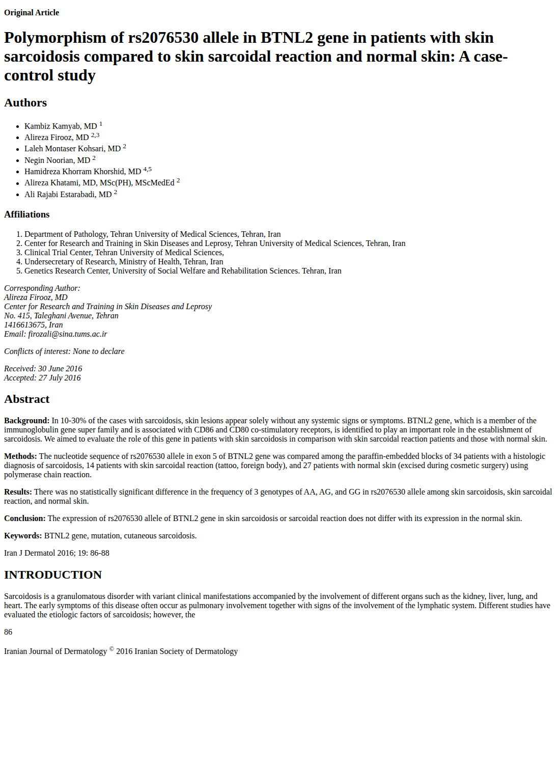Original Article
Polymorphism of rs2076530 allele in BTNL2 gene in patients with skin sarcoidosis compared to skin sarcoidal reaction and normal skin: A case-control study
Authors
Kambiz Kamyab, MD 1
Alireza Firooz, MD 2,3
Laleh Montaser Kohsari, MD 2
Negin Noorian, MD 2
Hamidreza Khorram Khorshid, MD 4,5
Alireza Khatami, MD, MSc(PH), MScMedEd 2
Ali Rajabi Estarabadi, MD 2
Affiliations
Department of Pathology, Tehran University of Medical Sciences, Tehran, Iran
Center for Research and Training in Skin Diseases and Leprosy, Tehran University of Medical Sciences, Tehran, Iran
Clinical Trial Center, Tehran University of Medical Sciences,
Undersecretary of Research, Ministry of Health, Tehran, Iran
Genetics Research Center, University of Social Welfare and Rehabilitation Sciences. Tehran, Iran
Corresponding Author:
Alireza Firooz, MD
Center for Research and Training in Skin Diseases and Leprosy
No. 415, Taleghani Avenue, Tehran
1416613675, Iran
Email: firozali@sina.tums.ac.ir
Conflicts of interest: None to declare
Received: 30 June 2016
Accepted: 27 July 2016
Abstract
Background: In 10-30% of the cases with sarcoidosis, skin lesions appear solely without any systemic signs or symptoms. BTNL2 gene, which is a member of the immunoglobulin gene super family and is associated with CD86 and CD80 co-stimulatory receptors, is identified to play an important role in the establishment of sarcoidosis. We aimed to evaluate the role of this gene in patients with skin sarcoidosis in comparison with skin sarcoidal reaction patients and those with normal skin.
Methods: The nucleotide sequence of rs2076530 allele in exon 5 of BTNL2 gene was compared among the paraffin-embedded blocks of 34 patients with a histologic diagnosis of sarcoidosis, 14 patients with skin sarcoidal reaction (tattoo, foreign body), and 27 patients with normal skin (excised during cosmetic surgery) using polymerase chain reaction.
Results: There was no statistically significant difference in the frequency of 3 genotypes of AA, AG, and GG in rs2076530 allele among skin sarcoidosis, skin sarcoidal reaction, and normal skin.
Conclusion: The expression of rs2076530 allele of BTNL2 gene in skin sarcoidosis or sarcoidal reaction does not differ with its expression in the normal skin.
Keywords: BTNL2 gene, mutation, cutaneous sarcoidosis.
Iran J Dermatol 2016; 19: 86-88
INTRODUCTION
Sarcoidosis is a granulomatous disorder with variant clinical manifestations accompanied by the involvement of different organs such as the kidney, liver, lung, and heart. The early symptoms of this disease often occur as pulmonary involvement together with signs of the involvement of the lymphatic system. Different studies have evaluated the etiologic factors of sarcoidosis; however, the
86
Iranian Journal of Dermatology © 2016 Iranian Society of Dermatology